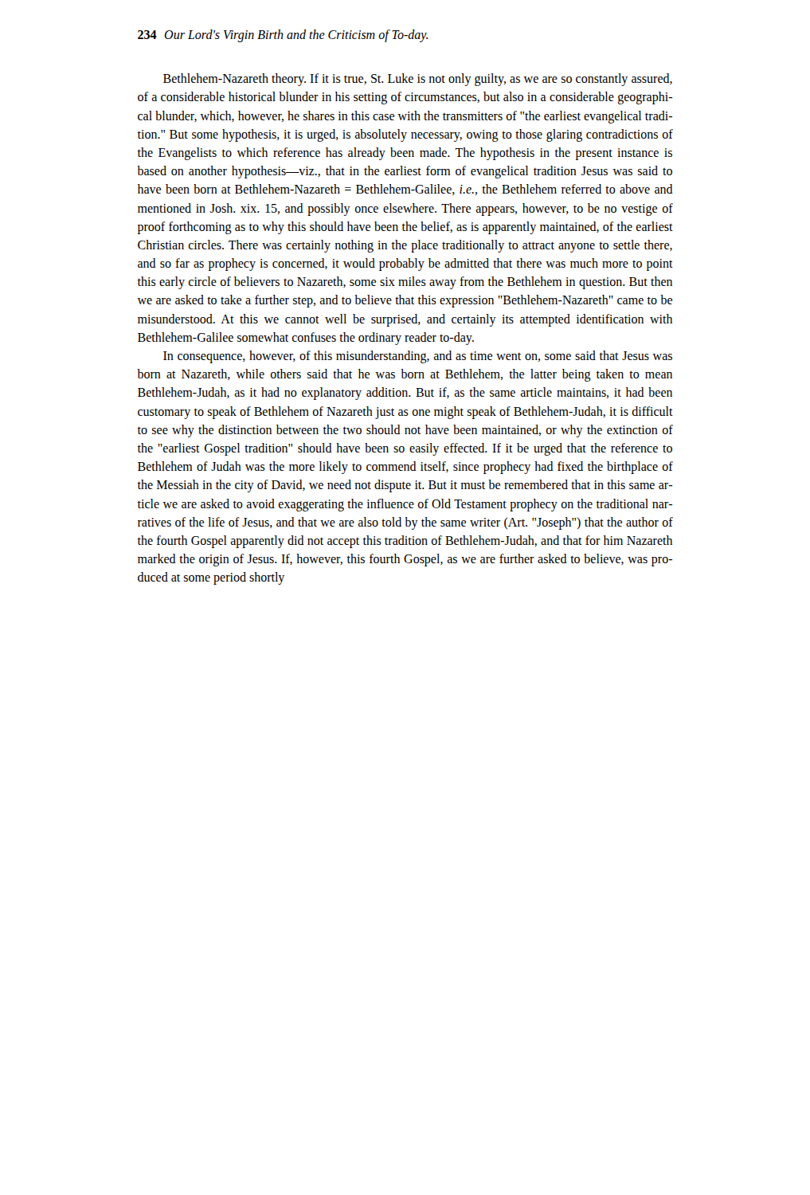234 Our Lord's Virgin Birth and the Criticism of To-day.
Bethlehem-Nazareth theory. If it is true, St. Luke is not only guilty, as we are so constantly assured, of a considerable historical blunder in his setting of circumstances, but also in a considerable geographical blunder, which, however, he shares in this case with the transmitters of "the earliest evangelical tradition." But some hypothesis, it is urged, is absolutely necessary, owing to those glaring contradictions of the Evangelists to which reference has already been made. The hypothesis in the present instance is based on another hypothesis—viz., that in the earliest form of evangelical tradition Jesus was said to have been born at Bethlehem-Nazareth = Bethlehem-Galilee, i.e., the Bethlehem referred to above and mentioned in Josh. xix. 15, and possibly once elsewhere. There appears, however, to be no vestige of proof forthcoming as to why this should have been the belief, as is apparently maintained, of the earliest Christian circles. There was certainly nothing in the place traditionally to attract anyone to settle there, and so far as prophecy is concerned, it would probably be admitted that there was much more to point this early circle of believers to Nazareth, some six miles away from the Bethlehem in question. But then we are asked to take a further step, and to believe that this expression "Bethlehem-Nazareth" came to be misunderstood. At this we cannot well be surprised, and certainly its attempted identification with Bethlehem-Galilee somewhat confuses the ordinary reader to-day.
In consequence, however, of this misunderstanding, and as time went on, some said that Jesus was born at Nazareth, while others said that he was born at Bethlehem, the latter being taken to mean Bethlehem-Judah, as it had no explanatory addition. But if, as the same article maintains, it had been customary to speak of Bethlehem of Nazareth just as one might speak of Bethlehem-Judah, it is difficult to see why the distinction between the two should not have been maintained, or why the extinction of the "earliest Gospel tradition" should have been so easily effected. If it be urged that the reference to Bethlehem of Judah was the more likely to commend itself, since prophecy had fixed the birthplace of the Messiah in the city of David, we need not dispute it. But it must be remembered that in this same article we are asked to avoid exaggerating the influence of Old Testament prophecy on the traditional narratives of the life of Jesus, and that we are also told by the same writer (Art. "Joseph") that the author of the fourth Gospel apparently did not accept this tradition of Bethlehem-Judah, and that for him Nazareth marked the origin of Jesus. If, however, this fourth Gospel, as we are further asked to believe, was produced at some period shortly